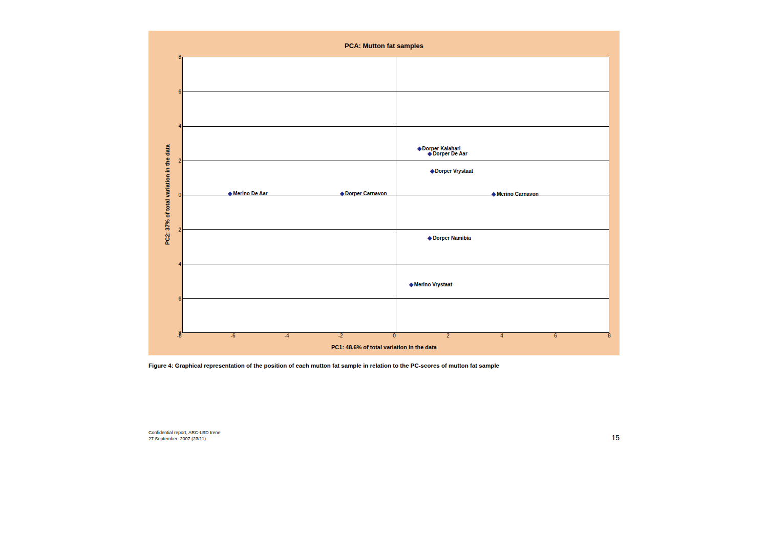PCA: Mutton fat samples
PC2: 37% of total variation in the data
8 6 4 2 0 2 4 6 8
◆Dorper Kalahari
◆Dorper De Aar
◆Dorper Vrystaat
◆Merino De Aar
◆Dorper Carnavon
◆Merino Carnavon
◆Dorper Namibia
◆Merino Vrystaat
-8 -6 -4 -2 0 2 4 6 8
PC1: 48.6% of total variation in the data
Figure 4: Graphical representation of the position of each mutton fat sample in relation to the PC-scores of mutton fat sample
Confidential report, ARC-LBD Irene
27 September 2007 (23/11)
15